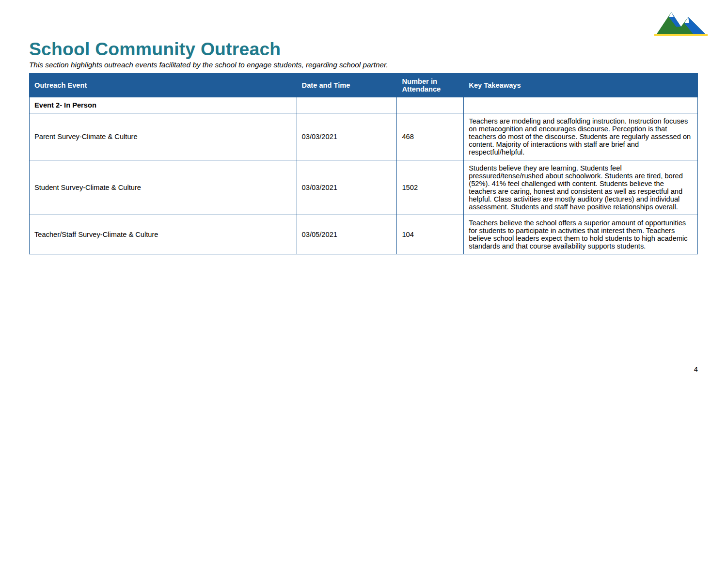School Community Outreach
This section highlights outreach events facilitated by the school to engage students, regarding school partner.
| Outreach Event | Date and Time | Number in Attendance | Key Takeaways |
| --- | --- | --- | --- |
| Event 2- In Person | | | |
| Parent Survey-Climate & Culture | 03/03/2021 | 468 | Teachers are modeling and scaffolding instruction. Instruction focuses on metacognition and encourages discourse. Perception is that teachers do most of the discourse. Students are regularly assessed on content. Majority of interactions with staff are brief and respectful/helpful. |
| Student Survey-Climate & Culture | 03/03/2021 | 1502 | Students believe they are learning. Students feel pressured/tense/rushed about schoolwork. Students are tired, bored (52%). 41% feel challenged with content. Students believe the teachers are caring, honest and consistent as well as respectful and helpful. Class activities are mostly auditory (lectures) and individual assessment. Students and staff have positive relationships overall. |
| Teacher/Staff Survey-Climate & Culture | 03/05/2021 | 104 | Teachers believe the school offers a superior amount of opportunities for students to participate in activities that interest them. Teachers believe school leaders expect them to hold students to high academic standards and that course availability supports students. |
4